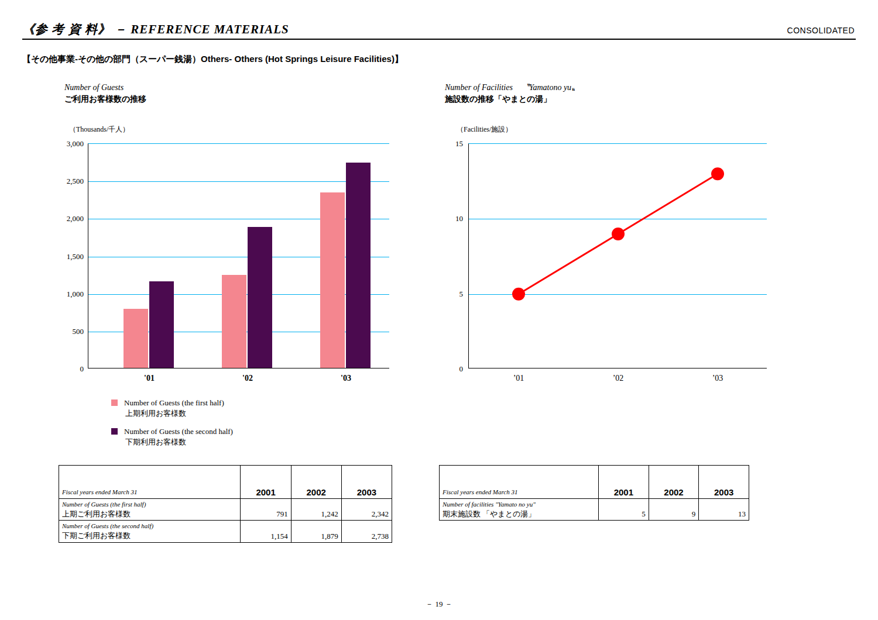《参 考 資 料》 － REFERENCE MATERIALS
CONSOLIDATED
【その他事業-その他の部門（スーパー銭湯）Others- Others (Hot Springs Leisure Facilities)】
Number of Guests
ご利用お客様数の推移
（Thousands/千人）
Number of Facilities　〝Yamatono yu〟
施設数の推移「やまとの湯」
（Facilities/施設）
3,000
2,500
2,000
1,500
1,000
500
0
'01
'02
'03
Number of Guests (the first half)
上期利用お客様数
Number of Guests (the second half)
下期利用お客様数
15
10
5
0
’01
’02
’03
| Fiscal years ended March 31 | 2001 | 2002 | 2003 |
| Number of Guests (the first half) 上期ご利用お客様数 | 791 | 1,242 | 2,342 |
| Number of Guests (the second half) 下期ご利用お客様数 | 1,154 | 1,879 | 2,738 |
| Fiscal years ended March 31 | 2001 | 2002 | 2003 |
| Number of facilities "Yamato no yu" 期末施設数 「やまとの湯」 | 5 | 9 | 13 |
－ 19 －